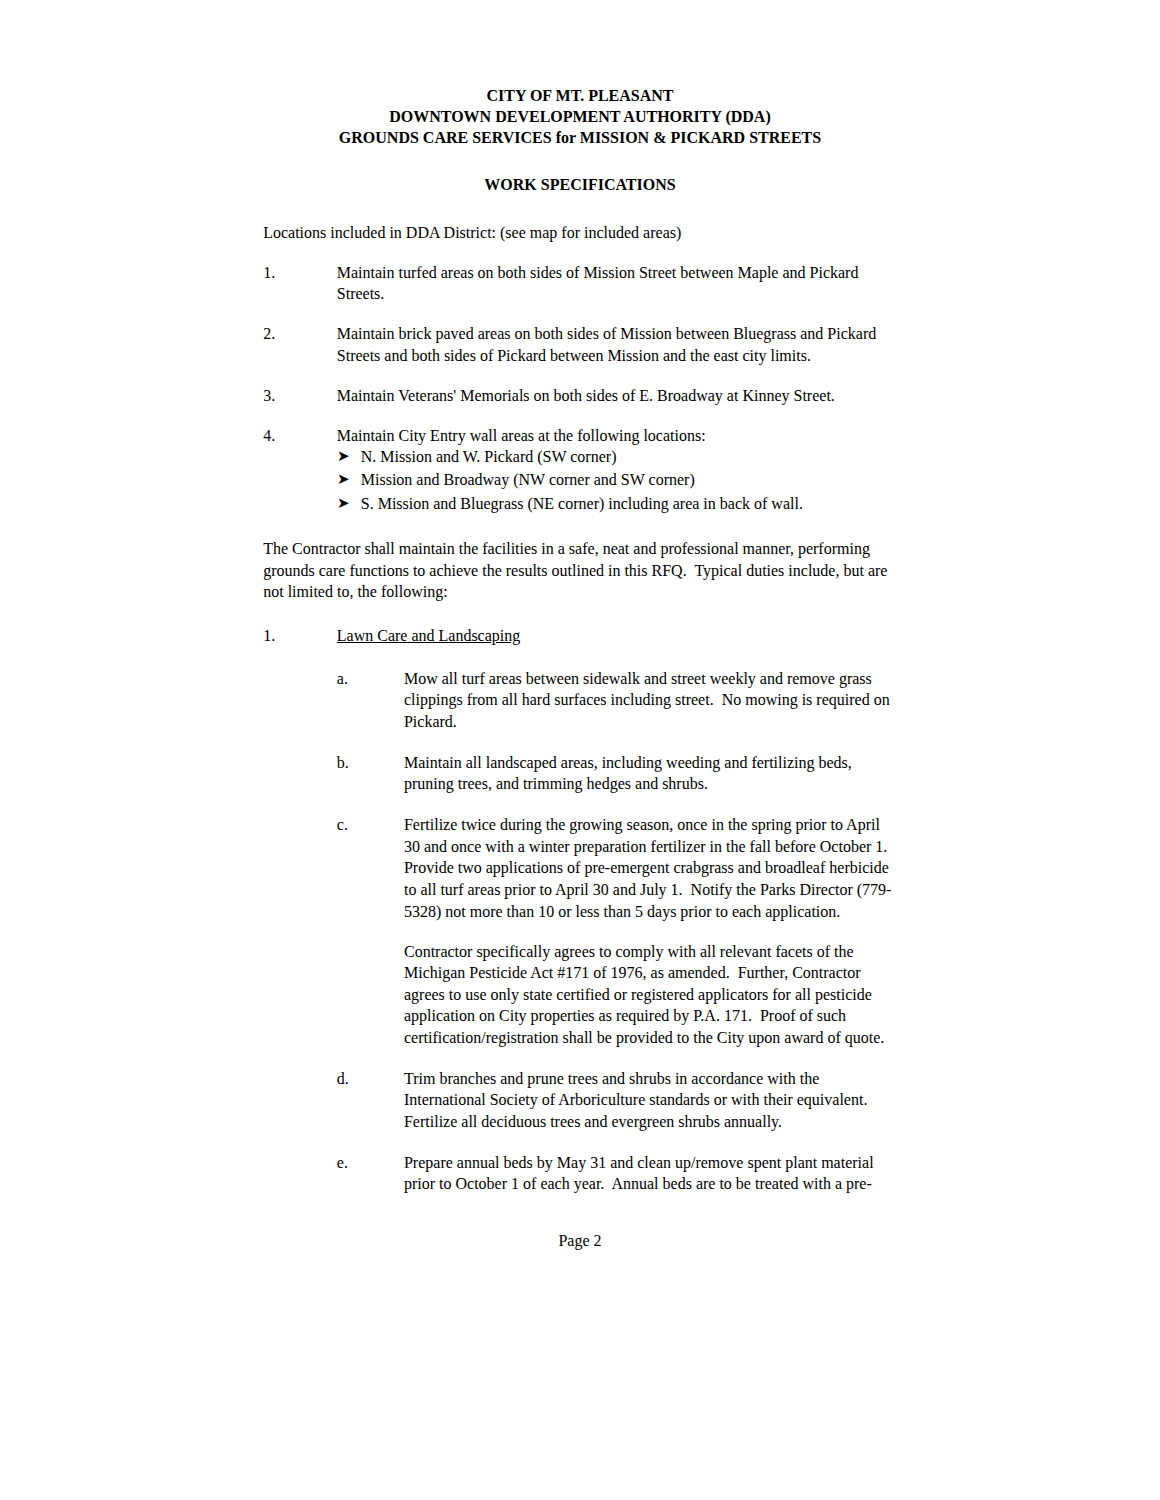CITY OF MT. PLEASANT DOWNTOWN DEVELOPMENT AUTHORITY (DDA) GROUNDS CARE SERVICES for MISSION & PICKARD STREETS
WORK SPECIFICATIONS
Locations included in DDA District: (see map for included areas)
1.
Maintain turfed areas on both sides of Mission Street between Maple and Pickard Streets.
2.
Maintain brick paved areas on both sides of Mission between Bluegrass and Pickard Streets and both sides of Pickard between Mission and the east city limits.
3.
Maintain Veterans' Memorials on both sides of E. Broadway at Kinney Street.
4.
Maintain City Entry wall areas at the following locations:
N. Mission and W. Pickard (SW corner)
Mission and Broadway (NW corner and SW corner)
S. Mission and Bluegrass (NE corner) including area in back of wall.
The Contractor shall maintain the facilities in a safe, neat and professional manner, performing grounds care functions to achieve the results outlined in this RFQ. Typical duties include, but are not limited to, the following:
1.
Lawn Care and Landscaping
a.
Mow all turf areas between sidewalk and street weekly and remove grass clippings from all hard surfaces including street. No mowing is required on Pickard.
b.
Maintain all landscaped areas, including weeding and fertilizing beds, pruning trees, and trimming hedges and shrubs.
c.
Fertilize twice during the growing season, once in the spring prior to April 30 and once with a winter preparation fertilizer in the fall before October 1. Provide two applications of pre-emergent crabgrass and broadleaf herbicide to all turf areas prior to April 30 and July 1. Notify the Parks Director (779-5328) not more than 10 or less than 5 days prior to each application.
Contractor specifically agrees to comply with all relevant facets of the Michigan Pesticide Act #171 of 1976, as amended. Further, Contractor agrees to use only state certified or registered applicators for all pesticide application on City properties as required by P.A. 171. Proof of such certification/registration shall be provided to the City upon award of quote.
d.
Trim branches and prune trees and shrubs in accordance with the International Society of Arboriculture standards or with their equivalent. Fertilize all deciduous trees and evergreen shrubs annually.
e.
Prepare annual beds by May 31 and clean up/remove spent plant material prior to October 1 of each year. Annual beds are to be treated with a pre-
Page 2